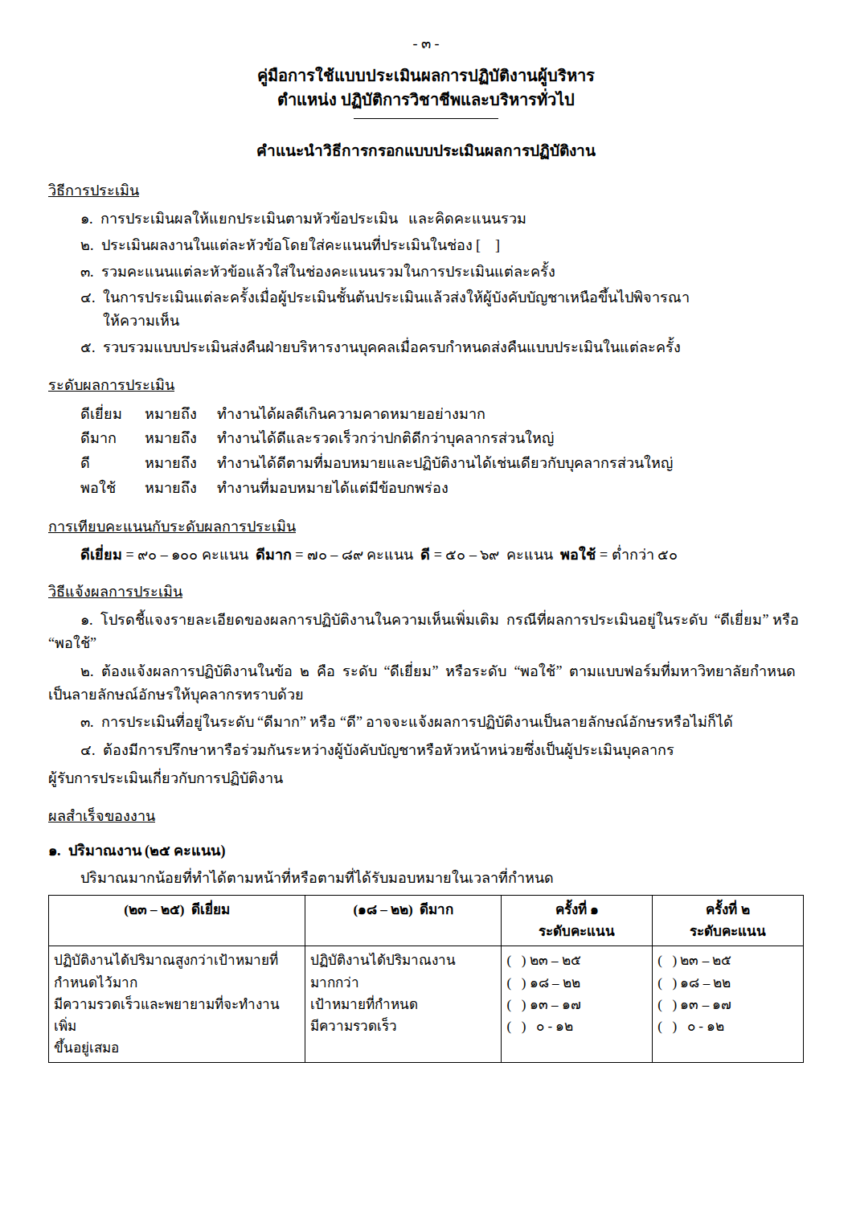- ๓ -
คู่มือการใช้แบบประเมินผลการปฏิบัติงานผู้บริหาร
ตำแหน่ง ปฏิบัติการวิชาชีพและบริหารทั่วไป
คำแนะนำวิธีการกรอกแบบประเมินผลการปฏิบัติงาน
วิธีการประเมิน
๑. การประเมินผลให้แยกประเมินตามหัวข้อประเมิน และคิดคะแนนรวม
๒. ประเมินผลงานในแต่ละหัวข้อโดยใส่คะแนนที่ประเมินในช่อง [ ]
๓. รวมคะแนนแต่ละหัวข้อแล้วใส่ในช่องคะแนนรวมในการประเมินแต่ละครั้ง
๔. ในการประเมินแต่ละครั้งเมื่อผู้ประเมินชั้นต้นประเมินแล้วส่งให้ผู้บังคับบัญชาเหนือขึ้นไปพิจารณา
ให้ความเห็น
๕. รวบรวมแบบประเมินส่งคืนฝ่ายบริหารงานบุคคลเมื่อครบกำหนดส่งคืนแบบประเมินในแต่ละครั้ง
ระดับผลการประเมิน
| ดีเยี่ยม | หมายถึง | ทำงานได้ผลดีเกินความคาดหมายอย่างมาก |
| ดีมาก | หมายถึง | ทำงานได้ดีและรวดเร็วกว่าปกติดีกว่าบุคลากรส่วนใหญ่ |
| ดี | หมายถึง | ทำงานได้ดีตามที่มอบหมายและปฏิบัติงานได้เช่นเดียวกับบุคลากรส่วนใหญ่ |
| พอใช้ | หมายถึง | ทำงานที่มอบหมายได้แต่มีข้อบกพร่อง |
การเทียบคะแนนกับระดับผลการประเมิน
ดีเยี่ยม = ๙๐ – ๑๐๐ คะแนน ดีมาก = ๗๐ – ๘๙ คะแนน ดี = ๕๐ – ๖๙ คะแนน พอใช้ = ต่ำกว่า ๕๐
วิธีแจ้งผลการประเมิน
๑. โปรดชี้แจงรายละเอียดของผลการปฏิบัติงานในความเห็นเพิ่มเติม กรณีที่ผลการประเมินอยู่ในระดับ “ดีเยี่ยม” หรือ “พอใช้”
๒. ต้องแจ้งผลการปฏิบัติงานในข้อ ๒ คือ ระดับ “ดีเยี่ยม” หรือระดับ “พอใช้” ตามแบบฟอร์มที่มหาวิทยาลัยกำหนดเป็นลายลักษณ์อักษรให้บุคลากรทราบด้วย
๓. การประเมินที่อยู่ในระดับ “ดีมาก” หรือ “ดี” อาจจะแจ้งผลการปฏิบัติงานเป็นลายลักษณ์อักษรหรือไม่ก็ได้
๔. ต้องมีการปรึกษาหารือร่วมกันระหว่างผู้บังคับบัญชาหรือหัวหน้าหน่วยซึ่งเป็นผู้ประเมินบุคลากร
ผู้รับการประเมินเกี่ยวกับการปฏิบัติงาน
ผลสำเร็จของงาน
๑. ปริมาณงาน (๒๕ คะแนน)
ปริมาณมากน้อยที่ทำได้ตามหน้าที่หรือตามที่ได้รับมอบหมายในเวลาที่กำหนด
| (๒๓ – ๒๕) ดีเยี่ยม | (๑๘ – ๒๒) ดีมาก | ครั้งที่ ๑ ระดับคะแนน | ครั้งที่ ๒ ระดับคะแนน |
| --- | --- | --- | --- |
| ปฏิบัติงานได้ปริมาณสูงกว่าเป้าหมายที่ กำหนดไว้มาก มีความรวดเร็วและพยายามที่จะทำงานเพิ่ม ขึ้นอยู่เสมอ | ปฏิบัติงานได้ปริมาณงาน มากกว่า เป้าหมายที่กำหนด มีความรวดเร็ว | ( ) ๒๓ – ๒๕ ( ) ๑๘ – ๒๒ ( ) ๑๓ – ๑๗ ( ) ๐ - ๑๒ | ( ) ๒๓ – ๒๕ ( ) ๑๘ – ๒๒ ( ) ๑๓ – ๑๗ ( ) ๐ - ๑๒ |